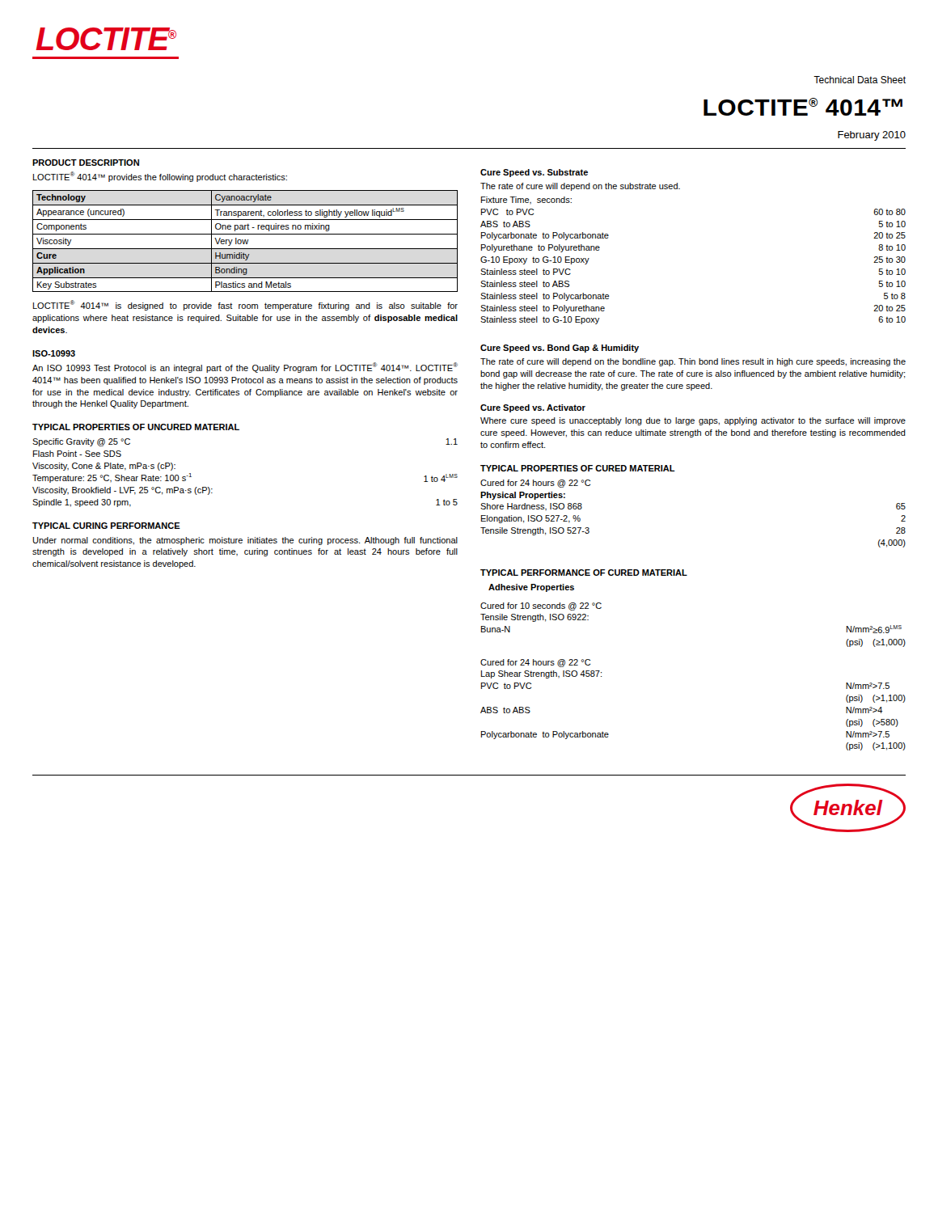LOCTITE®
Technical Data Sheet
LOCTITE® 4014™
February 2010
Product Description
LOCTITE® 4014™ provides the following product characteristics:
| Technology | Cyanoacrylate |
| Appearance (uncured) | Transparent, colorless to slightly yellow liquid LMS |
| Components | One part - requires no mixing |
| Viscosity | Very low |
| Cure | Humidity |
| Application | Bonding |
| Key Substrates | Plastics and Metals |
LOCTITE® 4014™ is designed to provide fast room temperature fixturing and is also suitable for applications where heat resistance is required. Suitable for use in the assembly of disposable medical devices.
ISO-10993
An ISO 10993 Test Protocol is an integral part of the Quality Program for LOCTITE® 4014™. LOCTITE® 4014™ has been qualified to Henkel's ISO 10993 Protocol as a means to assist in the selection of products for use in the medical device industry. Certificates of Compliance are available on Henkel's website or through the Henkel Quality Department.
Typical Properties of Uncured Material
| Specific Gravity @ 25 °C | 1.1 |
| Flash Point - See SDS |
| Viscosity, Cone & Plate, mPa·s (cP): |
| Temperature: 25 °C, Shear Rate: 100 s -1 | 1 to 4 LMS |
| Viscosity, Brookfield - LVF, 25 °C, mPa·s (cP): |
| Spindle 1, speed 30 rpm, | 1 to 5 |
Typical Curing Performance
Under normal conditions, the atmospheric moisture initiates the curing process. Although full functional strength is developed in a relatively short time, curing continues for at least 24 hours before full chemical/solvent resistance is developed.
Cure Speed vs. Substrate
The rate of cure will depend on the substrate used.
| Fixture Time, seconds: |
| PVC to PVC | 60 to 80 |
| ABS to ABS | 5 to 10 |
| Polycarbonate to Polycarbonate | 20 to 25 |
| Polyurethane to Polyurethane | 8 to 10 |
| G-10 Epoxy to G-10 Epoxy | 25 to 30 |
| Stainless steel to PVC | 5 to 10 |
| Stainless steel to ABS | 5 to 10 |
| Stainless steel to Polycarbonate | 5 to 8 |
| Stainless steel to Polyurethane | 20 to 25 |
| Stainless steel to G-10 Epoxy | 6 to 10 |
Cure Speed vs. Bond Gap & Humidity
The rate of cure will depend on the bondline gap. Thin bond lines result in high cure speeds, increasing the bond gap will decrease the rate of cure. The rate of cure is also influenced by the ambient relative humidity; the higher the relative humidity, the greater the cure speed.
Cure Speed vs. Activator
Where cure speed is unacceptably long due to large gaps, applying activator to the surface will improve cure speed. However, this can reduce ultimate strength of the bond and therefore testing is recommended to confirm effect.
Typical Properties of Cured Material
| Cured for 24 hours @ 22 °C |
| Physical Properties: |
| Shore Hardness, ISO 868 | 65 |
| Elongation, ISO 527-2, % | 2 |
| Tensile Strength, ISO 527-3 | 28 |
| | (4,000) |
Typical Performance of Cured Material
Adhesive Properties
| Cured for 10 seconds @ 22 °C |
| Tensile Strength, ISO 6922: |
| Buna-N | N/mm² | ≥6.9 LMS |
| | (psi) | (≥1,000) |
| Cured for 24 hours @ 22 °C |
| Lap Shear Strength, ISO 4587: |
| PVC to PVC | N/mm² | >7.5 |
| | (psi) | (>1,100) |
| ABS to ABS | N/mm² | >4 |
| | (psi) | (>580) |
| Polycarbonate to Polycarbonate | N/mm² | >7.5 |
| | (psi) | (>1,100) |
Henkel